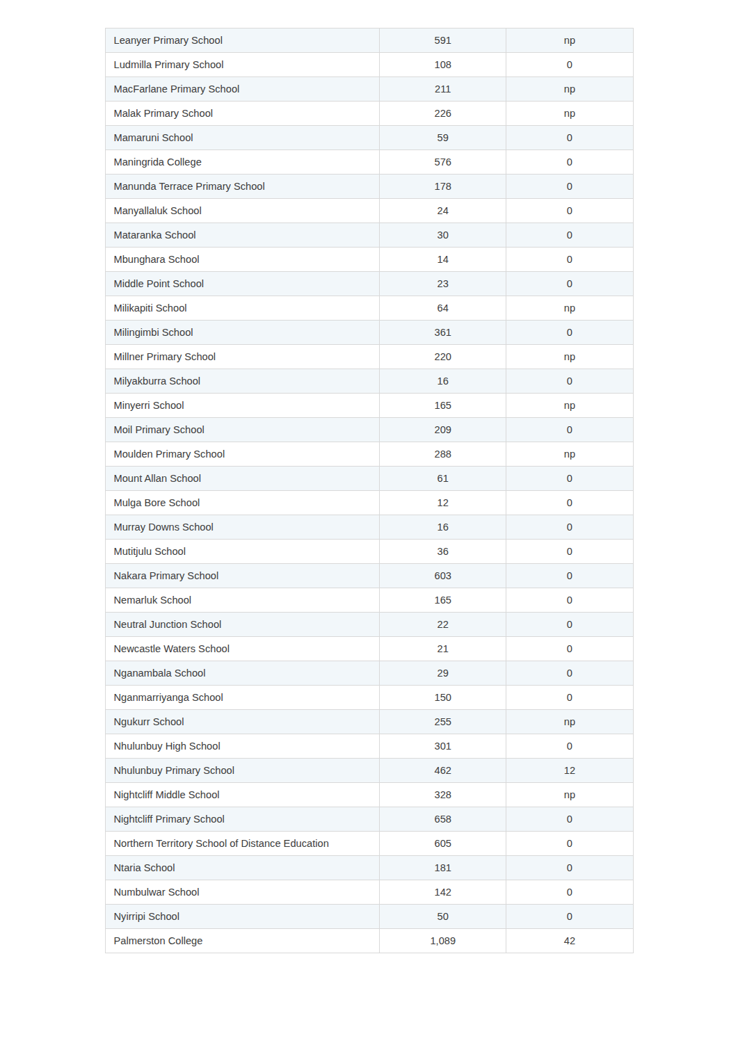| Leanyer Primary School | 591 | np |
| Ludmilla Primary School | 108 | 0 |
| MacFarlane Primary School | 211 | np |
| Malak Primary School | 226 | np |
| Mamaruni School | 59 | 0 |
| Maningrida College | 576 | 0 |
| Manunda Terrace Primary School | 178 | 0 |
| Manyallaluk School | 24 | 0 |
| Mataranka School | 30 | 0 |
| Mbunghara School | 14 | 0 |
| Middle Point School | 23 | 0 |
| Milikapiti School | 64 | np |
| Milingimbi School | 361 | 0 |
| Millner Primary School | 220 | np |
| Milyakburra School | 16 | 0 |
| Minyerri School | 165 | np |
| Moil Primary School | 209 | 0 |
| Moulden Primary School | 288 | np |
| Mount Allan School | 61 | 0 |
| Mulga Bore School | 12 | 0 |
| Murray Downs School | 16 | 0 |
| Mutitjulu School | 36 | 0 |
| Nakara Primary School | 603 | 0 |
| Nemarluk School | 165 | 0 |
| Neutral Junction School | 22 | 0 |
| Newcastle Waters School | 21 | 0 |
| Nganambala School | 29 | 0 |
| Nganmarriyanga School | 150 | 0 |
| Ngukurr School | 255 | np |
| Nhulunbuy High School | 301 | 0 |
| Nhulunbuy Primary School | 462 | 12 |
| Nightcliff Middle School | 328 | np |
| Nightcliff Primary School | 658 | 0 |
| Northern Territory School of Distance Education | 605 | 0 |
| Ntaria School | 181 | 0 |
| Numbulwar School | 142 | 0 |
| Nyirripi School | 50 | 0 |
| Palmerston College | 1,089 | 42 |